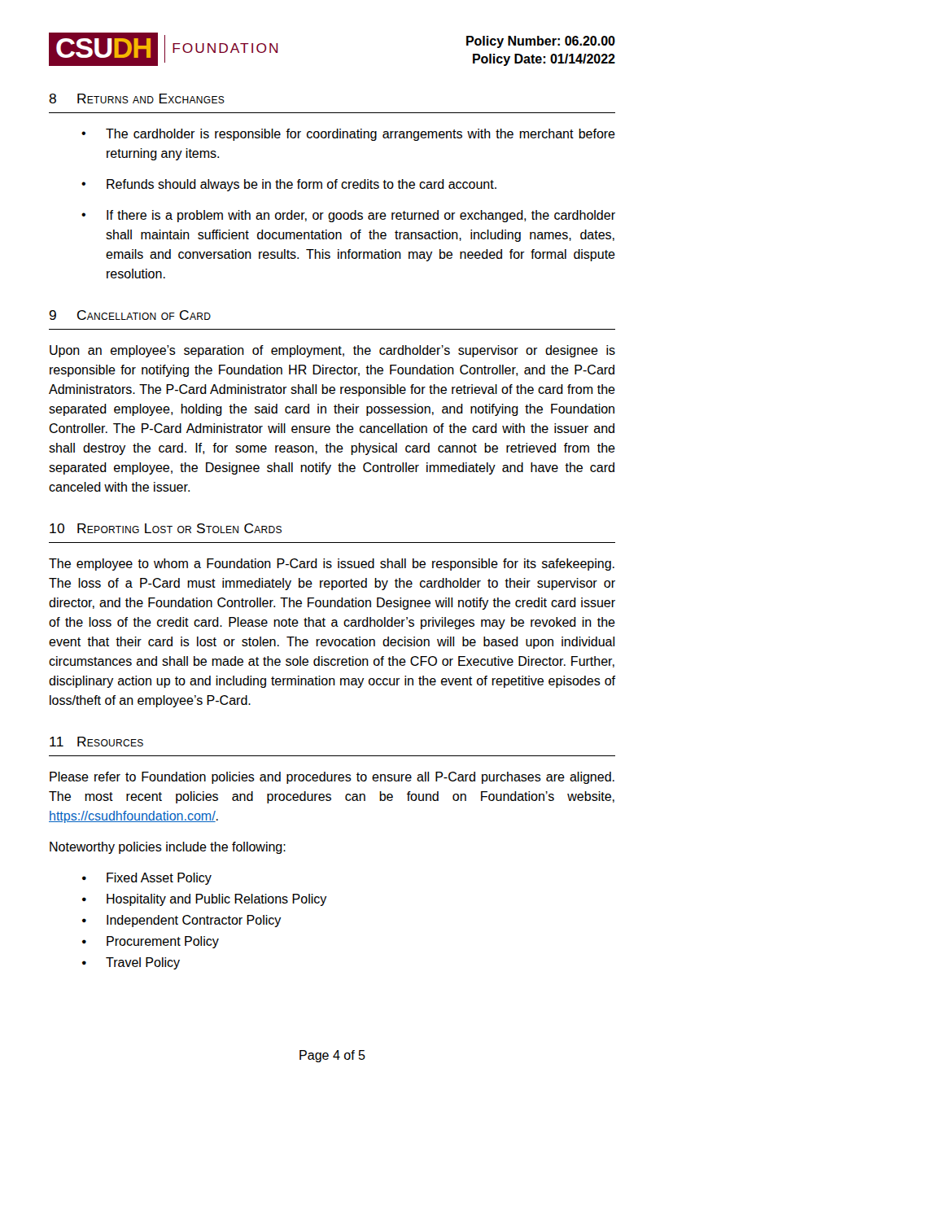CSUDH FOUNDATION
Policy Number: 06.20.00
Policy Date: 01/14/2022
8 Returns and Exchanges
The cardholder is responsible for coordinating arrangements with the merchant before returning any items.
Refunds should always be in the form of credits to the card account.
If there is a problem with an order, or goods are returned or exchanged, the cardholder shall maintain sufficient documentation of the transaction, including names, dates, emails and conversation results. This information may be needed for formal dispute resolution.
9 Cancellation of Card
Upon an employee’s separation of employment, the cardholder’s supervisor or designee is responsible for notifying the Foundation HR Director, the Foundation Controller, and the P-Card Administrators. The P-Card Administrator shall be responsible for the retrieval of the card from the separated employee, holding the said card in their possession, and notifying the Foundation Controller. The P-Card Administrator will ensure the cancellation of the card with the issuer and shall destroy the card. If, for some reason, the physical card cannot be retrieved from the separated employee, the Designee shall notify the Controller immediately and have the card canceled with the issuer.
10 Reporting Lost or Stolen Cards
The employee to whom a Foundation P-Card is issued shall be responsible for its safekeeping. The loss of a P-Card must immediately be reported by the cardholder to their supervisor or director, and the Foundation Controller. The Foundation Designee will notify the credit card issuer of the loss of the credit card. Please note that a cardholder’s privileges may be revoked in the event that their card is lost or stolen. The revocation decision will be based upon individual circumstances and shall be made at the sole discretion of the CFO or Executive Director. Further, disciplinary action up to and including termination may occur in the event of repetitive episodes of loss/theft of an employee’s P-Card.
11 Resources
Please refer to Foundation policies and procedures to ensure all P-Card purchases are aligned. The most recent policies and procedures can be found on Foundation’s website, https://csudhfoundation.com/.
Noteworthy policies include the following:
Fixed Asset Policy
Hospitality and Public Relations Policy
Independent Contractor Policy
Procurement Policy
Travel Policy
Page 4 of 5